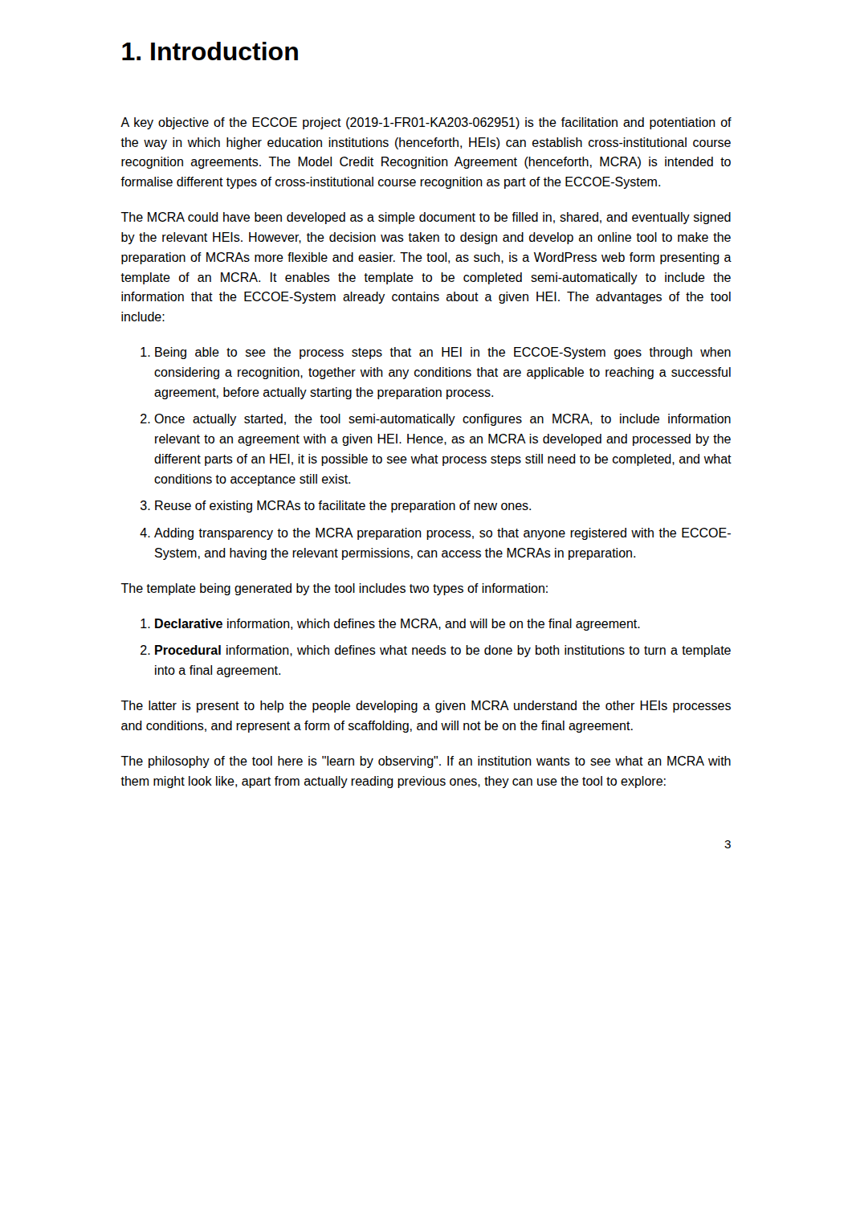1. Introduction
A key objective of the ECCOE project (2019-1-FR01-KA203-062951) is the facilitation and potentiation of the way in which higher education institutions (henceforth, HEIs) can establish cross-institutional course recognition agreements. The Model Credit Recognition Agreement (henceforth, MCRA) is intended to formalise different types of cross-institutional course recognition as part of the ECCOE-System.
The MCRA could have been developed as a simple document to be filled in, shared, and eventually signed by the relevant HEIs. However, the decision was taken to design and develop an online tool to make the preparation of MCRAs more flexible and easier. The tool, as such, is a WordPress web form presenting a template of an MCRA. It enables the template to be completed semi-automatically to include the information that the ECCOE-System already contains about a given HEI. The advantages of the tool include:
Being able to see the process steps that an HEI in the ECCOE-System goes through when considering a recognition, together with any conditions that are applicable to reaching a successful agreement, before actually starting the preparation process.
Once actually started, the tool semi-automatically configures an MCRA, to include information relevant to an agreement with a given HEI. Hence, as an MCRA is developed and processed by the different parts of an HEI, it is possible to see what process steps still need to be completed, and what conditions to acceptance still exist.
Reuse of existing MCRAs to facilitate the preparation of new ones.
Adding transparency to the MCRA preparation process, so that anyone registered with the ECCOE-System, and having the relevant permissions, can access the MCRAs in preparation.
The template being generated by the tool includes two types of information:
Declarative information, which defines the MCRA, and will be on the final agreement.
Procedural information, which defines what needs to be done by both institutions to turn a template into a final agreement.
The latter is present to help the people developing a given MCRA understand the other HEIs processes and conditions, and represent a form of scaffolding, and will not be on the final agreement.
The philosophy of the tool here is "learn by observing". If an institution wants to see what an MCRA with them might look like, apart from actually reading previous ones, they can use the tool to explore:
3